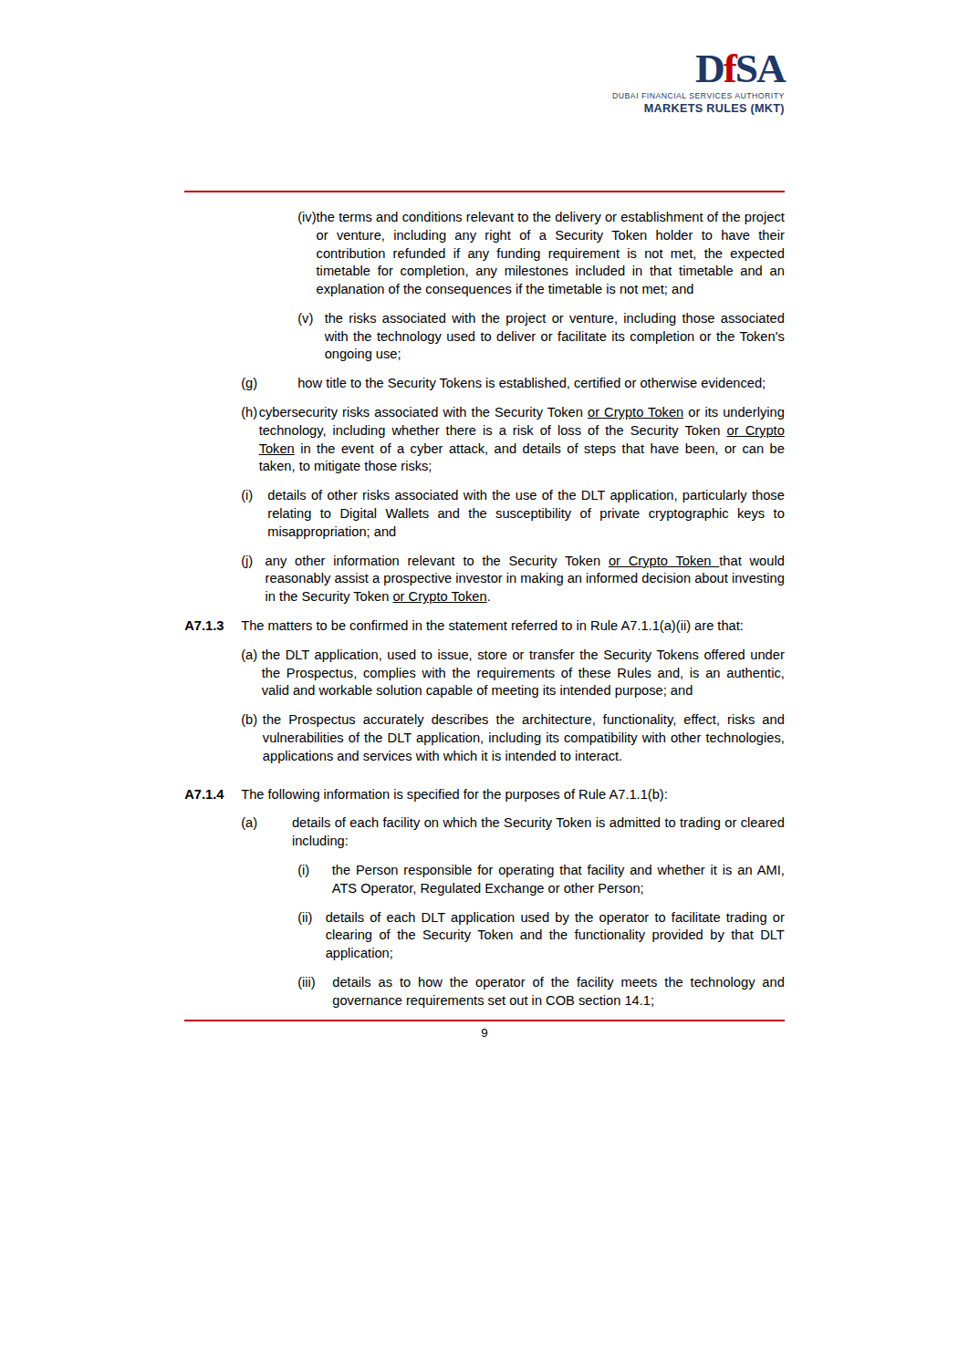Df SA
DUBAI FINANCIAL SERVICES AUTHORITY
MARKETS RULES (MKT)
(iv)
the terms and conditions relevant to the delivery or establishment of the project or venture, including any right of a Security Token holder to have their contribution refunded if any funding requirement is not met, the expected timetable for completion, any milestones included in that timetable and an explanation of the consequences if the timetable is not met; and
(v)
the risks associated with the project or venture, including those associated with the technology used to deliver or facilitate its completion or the Token's ongoing use;
(g)
how title to the Security Tokens is established, certified or otherwise evidenced;
(h)
cybersecurity risks associated with the Security Token or Crypto Token or its underlying technology, including whether there is a risk of loss of the Security Token or Crypto Token in the event of a cyber attack, and details of steps that have been, or can be taken, to mitigate those risks;
(i)
details of other risks associated with the use of the DLT application, particularly those relating to Digital Wallets and the susceptibility of private cryptographic keys to misappropriation; and
(j)
any other information relevant to the Security Token or Crypto Token that would reasonably assist a prospective investor in making an informed decision about investing in the Security Token or Crypto Token.
A7.1.3
The matters to be confirmed in the statement referred to in Rule A7.1.1(a)(ii) are that:
(a)
the DLT application, used to issue, store or transfer the Security Tokens offered under the Prospectus, complies with the requirements of these Rules and, is an authentic, valid and workable solution capable of meeting its intended purpose; and
(b)
the Prospectus accurately describes the architecture, functionality, effect, risks and vulnerabilities of the DLT application, including its compatibility with other technologies, applications and services with which it is intended to interact.
A7.1.4
The following information is specified for the purposes of Rule A7.1.1(b):
(a)
details of each facility on which the Security Token is admitted to trading or cleared including:
(i)
the Person responsible for operating that facility and whether it is an AMI, ATS Operator, Regulated Exchange or other Person;
(ii)
details of each DLT application used by the operator to facilitate trading or clearing of the Security Token and the functionality provided by that DLT application;
(iii)
details as to how the operator of the facility meets the technology and governance requirements set out in COB section 14.1;
9